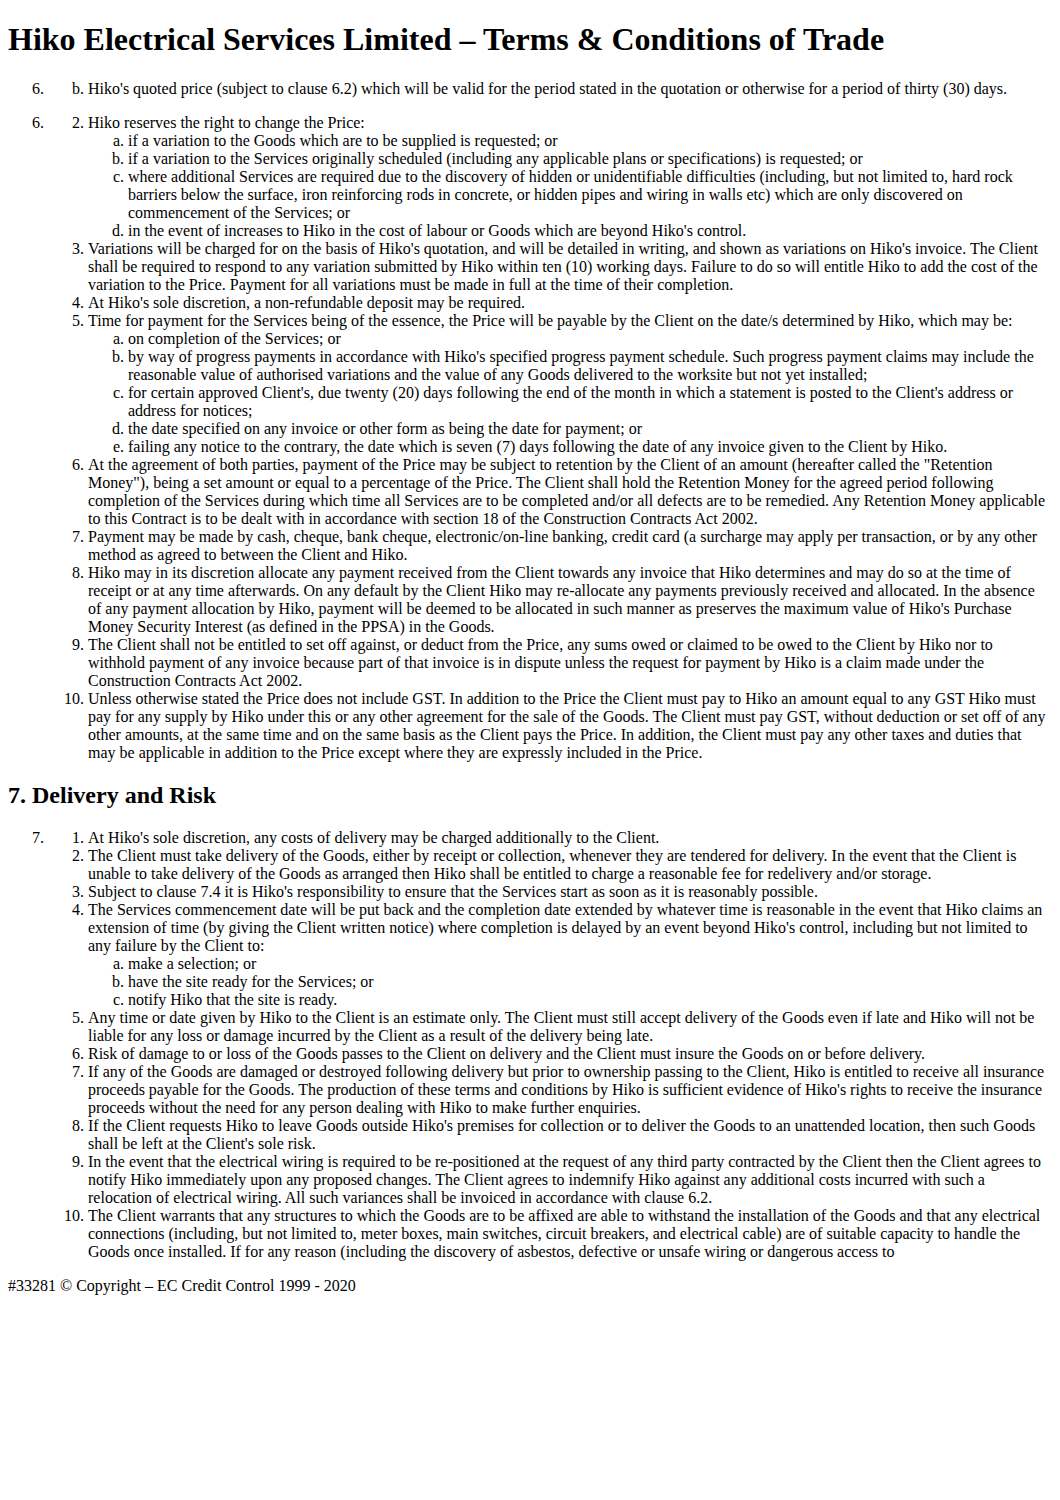Hiko Electrical Services Limited – Terms & Conditions of Trade
Hiko's quoted price (subject to clause 6.2) which will be valid for the period stated in the quotation or otherwise for a period of thirty (30) days.
Hiko reserves the right to change the Price:
if a variation to the Goods which are to be supplied is requested; or
if a variation to the Services originally scheduled (including any applicable plans or specifications) is requested; or
where additional Services are required due to the discovery of hidden or unidentifiable difficulties (including, but not limited to, hard rock barriers below the surface, iron reinforcing rods in concrete, or hidden pipes and wiring in walls etc) which are only discovered on commencement of the Services; or
in the event of increases to Hiko in the cost of labour or Goods which are beyond Hiko's control.
Variations will be charged for on the basis of Hiko's quotation, and will be detailed in writing, and shown as variations on Hiko's invoice. The Client shall be required to respond to any variation submitted by Hiko within ten (10) working days. Failure to do so will entitle Hiko to add the cost of the variation to the Price. Payment for all variations must be made in full at the time of their completion.
At Hiko's sole discretion, a non-refundable deposit may be required.
Time for payment for the Services being of the essence, the Price will be payable by the Client on the date/s determined by Hiko, which may be:
on completion of the Services; or
by way of progress payments in accordance with Hiko's specified progress payment schedule. Such progress payment claims may include the reasonable value of authorised variations and the value of any Goods delivered to the worksite but not yet installed;
for certain approved Client's, due twenty (20) days following the end of the month in which a statement is posted to the Client's address or address for notices;
the date specified on any invoice or other form as being the date for payment; or
failing any notice to the contrary, the date which is seven (7) days following the date of any invoice given to the Client by Hiko.
At the agreement of both parties, payment of the Price may be subject to retention by the Client of an amount (hereafter called the "Retention Money"), being a set amount or equal to a percentage of the Price. The Client shall hold the Retention Money for the agreed period following completion of the Services during which time all Services are to be completed and/or all defects are to be remedied. Any Retention Money applicable to this Contract is to be dealt with in accordance with section 18 of the Construction Contracts Act 2002.
Payment may be made by cash, cheque, bank cheque, electronic/on-line banking, credit card (a surcharge may apply per transaction, or by any other method as agreed to between the Client and Hiko.
Hiko may in its discretion allocate any payment received from the Client towards any invoice that Hiko determines and may do so at the time of receipt or at any time afterwards. On any default by the Client Hiko may re-allocate any payments previously received and allocated. In the absence of any payment allocation by Hiko, payment will be deemed to be allocated in such manner as preserves the maximum value of Hiko's Purchase Money Security Interest (as defined in the PPSA) in the Goods.
The Client shall not be entitled to set off against, or deduct from the Price, any sums owed or claimed to be owed to the Client by Hiko nor to withhold payment of any invoice because part of that invoice is in dispute unless the request for payment by Hiko is a claim made under the Construction Contracts Act 2002.
Unless otherwise stated the Price does not include GST. In addition to the Price the Client must pay to Hiko an amount equal to any GST Hiko must pay for any supply by Hiko under this or any other agreement for the sale of the Goods. The Client must pay GST, without deduction or set off of any other amounts, at the same time and on the same basis as the Client pays the Price. In addition, the Client must pay any other taxes and duties that may be applicable in addition to the Price except where they are expressly included in the Price.
7. Delivery and Risk
At Hiko's sole discretion, any costs of delivery may be charged additionally to the Client.
The Client must take delivery of the Goods, either by receipt or collection, whenever they are tendered for delivery. In the event that the Client is unable to take delivery of the Goods as arranged then Hiko shall be entitled to charge a reasonable fee for redelivery and/or storage.
Subject to clause 7.4 it is Hiko's responsibility to ensure that the Services start as soon as it is reasonably possible.
The Services commencement date will be put back and the completion date extended by whatever time is reasonable in the event that Hiko claims an extension of time (by giving the Client written notice) where completion is delayed by an event beyond Hiko's control, including but not limited to any failure by the Client to:
make a selection; or
have the site ready for the Services; or
notify Hiko that the site is ready.
Any time or date given by Hiko to the Client is an estimate only. The Client must still accept delivery of the Goods even if late and Hiko will not be liable for any loss or damage incurred by the Client as a result of the delivery being late.
Risk of damage to or loss of the Goods passes to the Client on delivery and the Client must insure the Goods on or before delivery.
If any of the Goods are damaged or destroyed following delivery but prior to ownership passing to the Client, Hiko is entitled to receive all insurance proceeds payable for the Goods. The production of these terms and conditions by Hiko is sufficient evidence of Hiko's rights to receive the insurance proceeds without the need for any person dealing with Hiko to make further enquiries.
If the Client requests Hiko to leave Goods outside Hiko's premises for collection or to deliver the Goods to an unattended location, then such Goods shall be left at the Client's sole risk.
In the event that the electrical wiring is required to be re-positioned at the request of any third party contracted by the Client then the Client agrees to notify Hiko immediately upon any proposed changes. The Client agrees to indemnify Hiko against any additional costs incurred with such a relocation of electrical wiring. All such variances shall be invoiced in accordance with clause 6.2.
The Client warrants that any structures to which the Goods are to be affixed are able to withstand the installation of the Goods and that any electrical connections (including, but not limited to, meter boxes, main switches, circuit breakers, and electrical cable) are of suitable capacity to handle the Goods once installed. If for any reason (including the discovery of asbestos, defective or unsafe wiring or dangerous access to
#33281 © Copyright – EC Credit Control 1999 - 2020